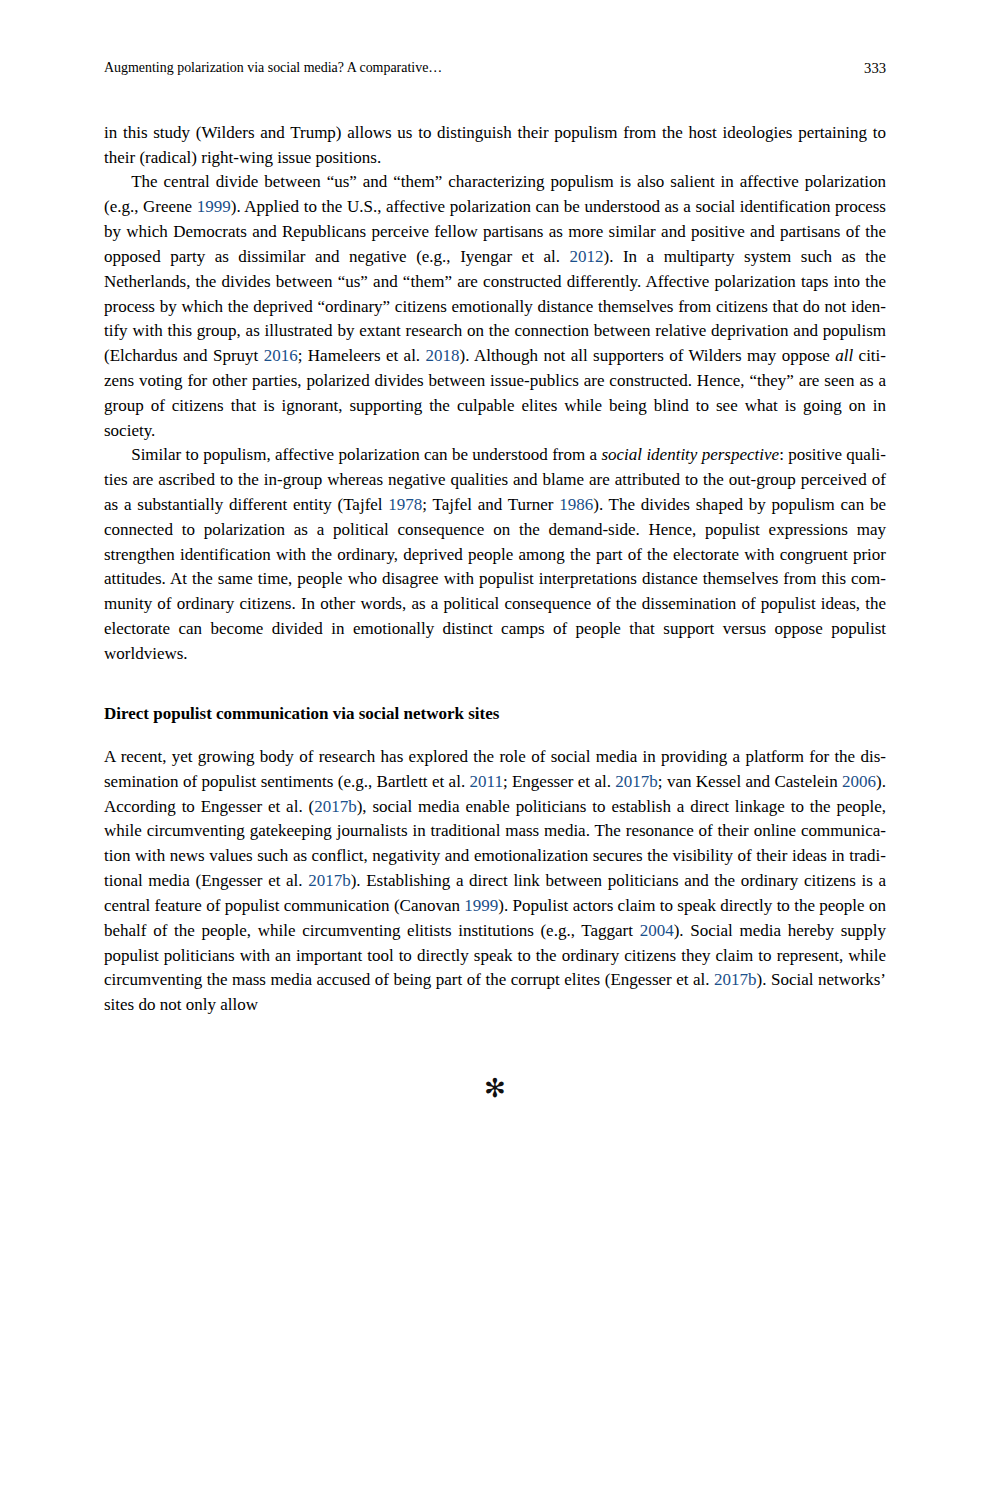Augmenting polarization via social media? A comparative… 333
in this study (Wilders and Trump) allows us to distinguish their populism from the host ideologies pertaining to their (radical) right-wing issue positions.
The central divide between “us” and “them” characterizing populism is also salient in affective polarization (e.g., Greene 1999). Applied to the U.S., affective polarization can be understood as a social identification process by which Democrats and Republicans perceive fellow partisans as more similar and positive and partisans of the opposed party as dissimilar and negative (e.g., Iyengar et al. 2012). In a multiparty system such as the Netherlands, the divides between “us” and “them” are constructed differently. Affective polarization taps into the process by which the deprived “ordinary” citizens emotionally distance themselves from citizens that do not identify with this group, as illustrated by extant research on the connection between relative deprivation and populism (Elchardus and Spruyt 2016; Hameleers et al. 2018). Although not all supporters of Wilders may oppose all citizens voting for other parties, polarized divides between issue-publics are constructed. Hence, “they” are seen as a group of citizens that is ignorant, supporting the culpable elites while being blind to see what is going on in society.
Similar to populism, affective polarization can be understood from a social identity perspective: positive qualities are ascribed to the in-group whereas negative qualities and blame are attributed to the out-group perceived of as a substantially different entity (Tajfel 1978; Tajfel and Turner 1986). The divides shaped by populism can be connected to polarization as a political consequence on the demand-side. Hence, populist expressions may strengthen identification with the ordinary, deprived people among the part of the electorate with congruent prior attitudes. At the same time, people who disagree with populist interpretations distance themselves from this community of ordinary citizens. In other words, as a political consequence of the dissemination of populist ideas, the electorate can become divided in emotionally distinct camps of people that support versus oppose populist worldviews.
Direct populist communication via social network sites
A recent, yet growing body of research has explored the role of social media in providing a platform for the dissemination of populist sentiments (e.g., Bartlett et al. 2011; Engesser et al. 2017b; van Kessel and Castelein 2006). According to Engesser et al. (2017b), social media enable politicians to establish a direct linkage to the people, while circumventing gatekeeping journalists in traditional mass media. The resonance of their online communication with news values such as conflict, negativity and emotionalization secures the visibility of their ideas in traditional media (Engesser et al. 2017b). Establishing a direct link between politicians and the ordinary citizens is a central feature of populist communication (Canovan 1999). Populist actors claim to speak directly to the people on behalf of the people, while circumventing elitists institutions (e.g., Taggart 2004). Social media hereby supply populist politicians with an important tool to directly speak to the ordinary citizens they claim to represent, while circumventing the mass media accused of being part of the corrupt elites (Engesser et al. 2017b). Social networks’ sites do not only allow
✻